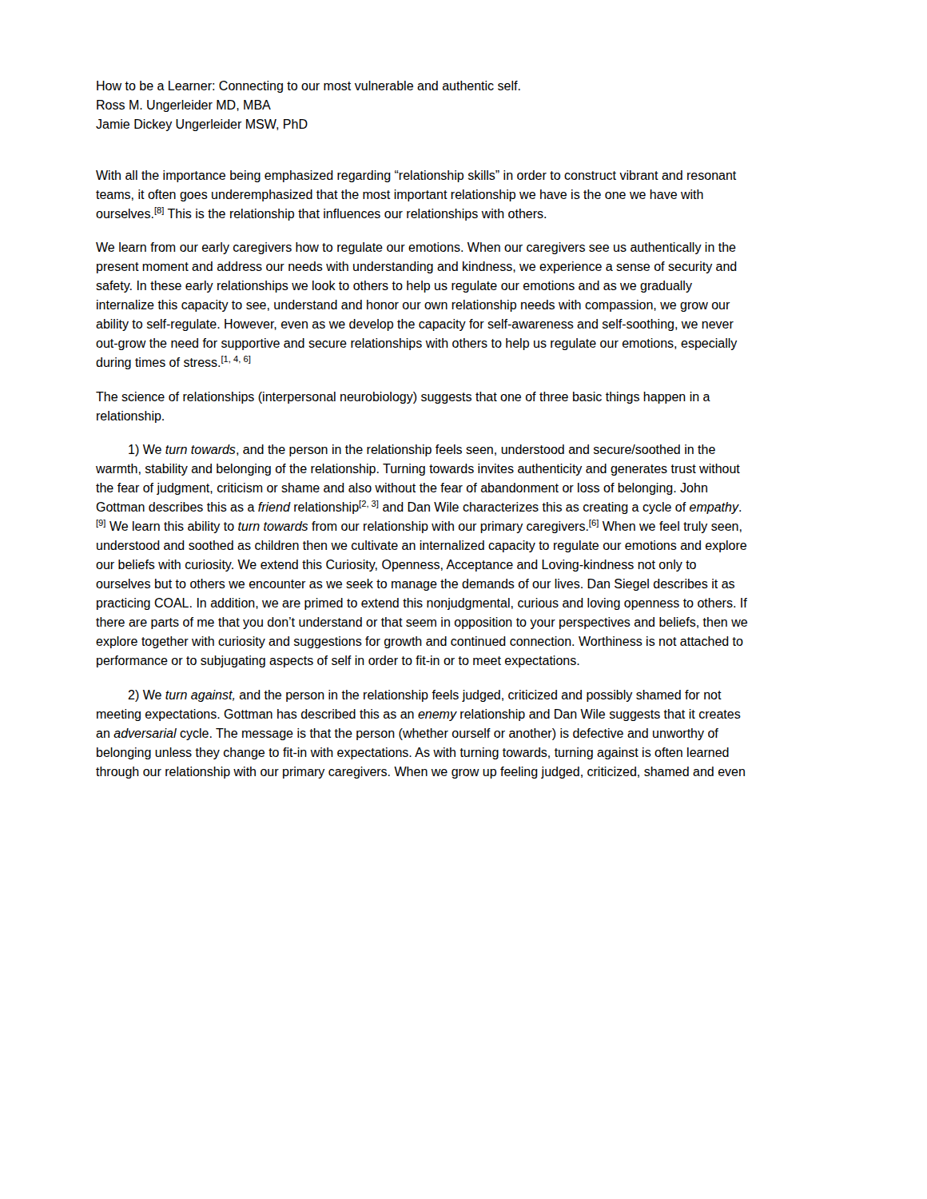How to be a Learner: Connecting to our most vulnerable and authentic self.
Ross M. Ungerleider MD, MBA
Jamie Dickey Ungerleider MSW, PhD
With all the importance being emphasized regarding “relationship skills” in order to construct vibrant and resonant teams, it often goes underemphasized that the most important relationship we have is the one we have with ourselves.[8] This is the relationship that influences our relationships with others.
We learn from our early caregivers how to regulate our emotions. When our caregivers see us authentically in the present moment and address our needs with understanding and kindness, we experience a sense of security and safety. In these early relationships we look to others to help us regulate our emotions and as we gradually internalize this capacity to see, understand and honor our own relationship needs with compassion, we grow our ability to self-regulate. However, even as we develop the capacity for self-awareness and self-soothing, we never out-grow the need for supportive and secure relationships with others to help us regulate our emotions, especially during times of stress.[1, 4, 6]
The science of relationships (interpersonal neurobiology) suggests that one of three basic things happen in a relationship.
1) We turn towards, and the person in the relationship feels seen, understood and secure/soothed in the warmth, stability and belonging of the relationship. Turning towards invites authenticity and generates trust without the fear of judgment, criticism or shame and also without the fear of abandonment or loss of belonging. John Gottman describes this as a friend relationship[2, 3] and Dan Wile characterizes this as creating a cycle of empathy.[9] We learn this ability to turn towards from our relationship with our primary caregivers.[6] When we feel truly seen, understood and soothed as children then we cultivate an internalized capacity to regulate our emotions and explore our beliefs with curiosity. We extend this Curiosity, Openness, Acceptance and Loving-kindness not only to ourselves but to others we encounter as we seek to manage the demands of our lives. Dan Siegel describes it as practicing COAL. In addition, we are primed to extend this nonjudgmental, curious and loving openness to others. If there are parts of me that you don’t understand or that seem in opposition to your perspectives and beliefs, then we explore together with curiosity and suggestions for growth and continued connection. Worthiness is not attached to performance or to subjugating aspects of self in order to fit-in or to meet expectations.
2) We turn against, and the person in the relationship feels judged, criticized and possibly shamed for not meeting expectations. Gottman has described this as an enemy relationship and Dan Wile suggests that it creates an adversarial cycle. The message is that the person (whether ourself or another) is defective and unworthy of belonging unless they change to fit-in with expectations. As with turning towards, turning against is often learned through our relationship with our primary caregivers. When we grow up feeling judged, criticized, shamed and even